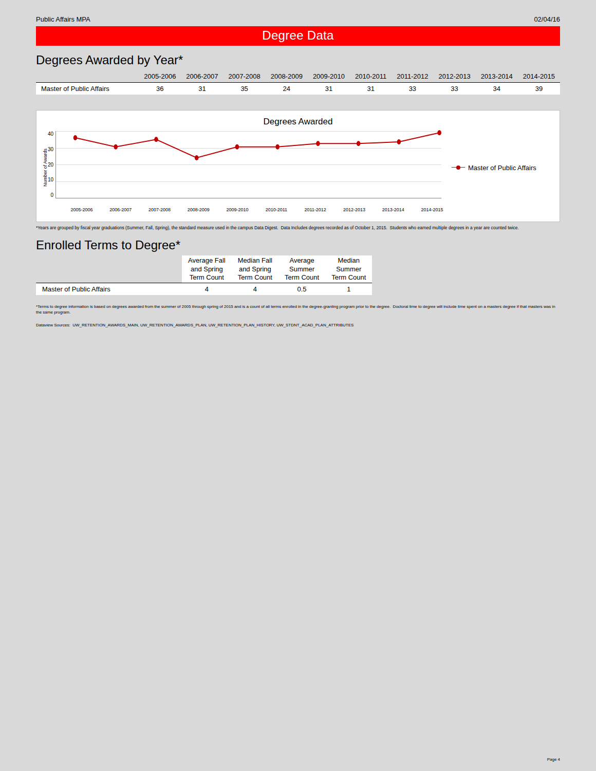Public Affairs MPA
02/04/16
Degree Data
Degrees Awarded by Year*
| | 2005-2006 | 2006-2007 | 2007-2008 | 2008-2009 | 2009-2010 | 2010-2011 | 2011-2012 | 2012-2013 | 2013-2014 | 2014-2015 |
| --- | --- | --- | --- | --- | --- | --- | --- | --- | --- | --- |
| Master of Public Affairs | 36 | 31 | 35 | 24 | 31 | 31 | 33 | 33 | 34 | 39 |
Degrees Awarded
Number of Awards
40
30
20
10
0
Master of Public Affairs
2005-2006 2006-2007 2007-2008 2008-2009 2009-2010 2010-2011 2011-2012 2012-2013 2013-2014 2014-2015
*Years are grouped by fiscal year graduations (Summer, Fall, Spring), the standard measure used in the campus Data Digest. Data Includes degrees recorded as of October 1, 2015. Students who earned multiple degrees in a year are counted twice.
Enrolled Terms to Degree*
| | Average Fall and Spring Term Count | Median Fall and Spring Term Count | Average Summer Term Count | Median Summer Term Count |
| --- | --- | --- | --- | --- |
| Master of Public Affairs | 4 | 4 | 0.5 | 1 |
*Terms to degree information is based on degrees awarded from the summer of 2005 through spring of 2015 and is a count of all terms enrolled in the degree-granting program prior to the degree. Doctoral time to degree will include time spent on a masters degree if that masters was in the same program.
Dataview Sources: UW_RETENTION_AWARDS_MAIN, UW_RETENTION_AWARDS_PLAN, UW_RETENTION_PLAN_HISTORY, UW_STDNT_ACAD_PLAN_ATTRIBUTES
Page 4